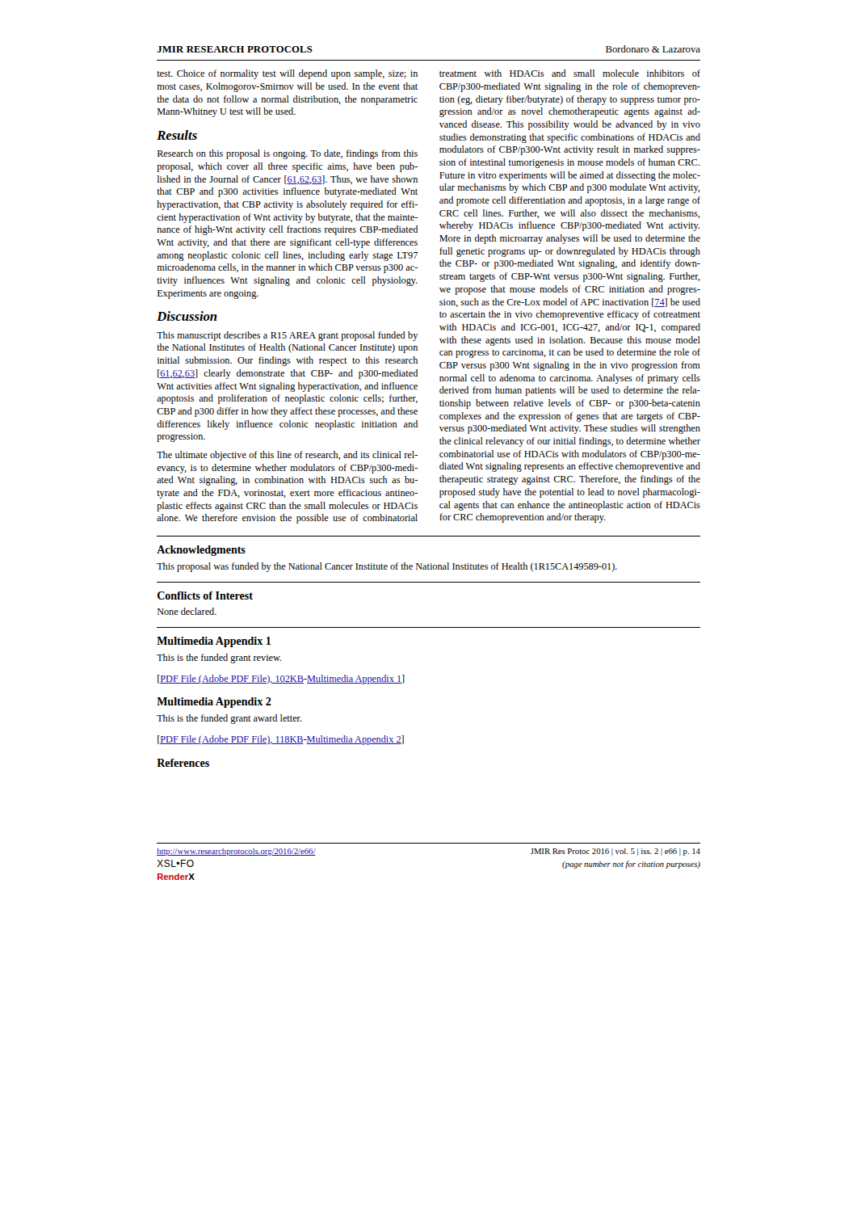JMIR RESEARCH PROTOCOLS
Bordonaro & Lazarova
test. Choice of normality test will depend upon sample, size; in most cases, Kolmogorov-Smirnov will be used. In the event that the data do not follow a normal distribution, the nonparametric Mann-Whitney U test will be used.
Results
Research on this proposal is ongoing. To date, findings from this proposal, which cover all three specific aims, have been published in the Journal of Cancer [61,62,63]. Thus, we have shown that CBP and p300 activities influence butyrate-mediated Wnt hyperactivation, that CBP activity is absolutely required for efficient hyperactivation of Wnt activity by butyrate, that the maintenance of high-Wnt activity cell fractions requires CBP-mediated Wnt activity, and that there are significant cell-type differences among neoplastic colonic cell lines, including early stage LT97 microadenoma cells, in the manner in which CBP versus p300 activity influences Wnt signaling and colonic cell physiology. Experiments are ongoing.
Discussion
This manuscript describes a R15 AREA grant proposal funded by the National Institutes of Health (National Cancer Institute) upon initial submission. Our findings with respect to this research [61,62,63] clearly demonstrate that CBP- and p300-mediated Wnt activities affect Wnt signaling hyperactivation, and influence apoptosis and proliferation of neoplastic colonic cells; further, CBP and p300 differ in how they affect these processes, and these differences likely influence colonic neoplastic initiation and progression.
The ultimate objective of this line of research, and its clinical relevancy, is to determine whether modulators of CBP/p300-mediated Wnt signaling, in combination with HDACis such as butyrate and the FDA, vorinostat, exert more efficacious antineoplastic effects against CRC than the small molecules or HDACis alone. We therefore envision the possible use of combinatorial treatment with HDACis and small molecule inhibitors of CBP/p300-mediated Wnt signaling in the role of chemoprevention (eg, dietary fiber/butyrate) of therapy to suppress tumor progression and/or as novel chemotherapeutic agents against advanced disease. This possibility would be advanced by in vivo studies demonstrating that specific combinations of HDACis and modulators of CBP/p300-Wnt activity result in marked suppression of intestinal tumorigenesis in mouse models of human CRC. Future in vitro experiments will be aimed at dissecting the molecular mechanisms by which CBP and p300 modulate Wnt activity, and promote cell differentiation and apoptosis, in a large range of CRC cell lines. Further, we will also dissect the mechanisms, whereby HDACis influence CBP/p300-mediated Wnt activity. More in depth microarray analyses will be used to determine the full genetic programs up- or downregulated by HDACis through the CBP- or p300-mediated Wnt signaling, and identify downstream targets of CBP-Wnt versus p300-Wnt signaling. Further, we propose that mouse models of CRC initiation and progression, such as the Cre-Lox model of APC inactivation [74] be used to ascertain the in vivo chemopreventive efficacy of cotreatment with HDACis and ICG-001, ICG-427, and/or IQ-1, compared with these agents used in isolation. Because this mouse model can progress to carcinoma, it can be used to determine the role of CBP versus p300 Wnt signaling in the in vivo progression from normal cell to adenoma to carcinoma. Analyses of primary cells derived from human patients will be used to determine the relationship between relative levels of CBP- or p300-beta-catenin complexes and the expression of genes that are targets of CBP- versus p300-mediated Wnt activity. These studies will strengthen the clinical relevancy of our initial findings, to determine whether combinatorial use of HDACis with modulators of CBP/p300-mediated Wnt signaling represents an effective chemopreventive and therapeutic strategy against CRC. Therefore, the findings of the proposed study have the potential to lead to novel pharmacological agents that can enhance the antineoplastic action of HDACis for CRC chemoprevention and/or therapy.
Acknowledgments
This proposal was funded by the National Cancer Institute of the National Institutes of Health (1R15CA149589-01).
Conflicts of Interest
None declared.
Multimedia Appendix 1
This is the funded grant review.
[PDF File (Adobe PDF File), 102KB-Multimedia Appendix 1]
Multimedia Appendix 2
This is the funded grant award letter.
[PDF File (Adobe PDF File), 118KB-Multimedia Appendix 2]
References
http://www.researchprotocols.org/2016/2/e66/
JMIR Res Protoc 2016 | vol. 5 | iss. 2 | e66 | p. 14
XSL•FO
(page number not for citation purposes)
Render X